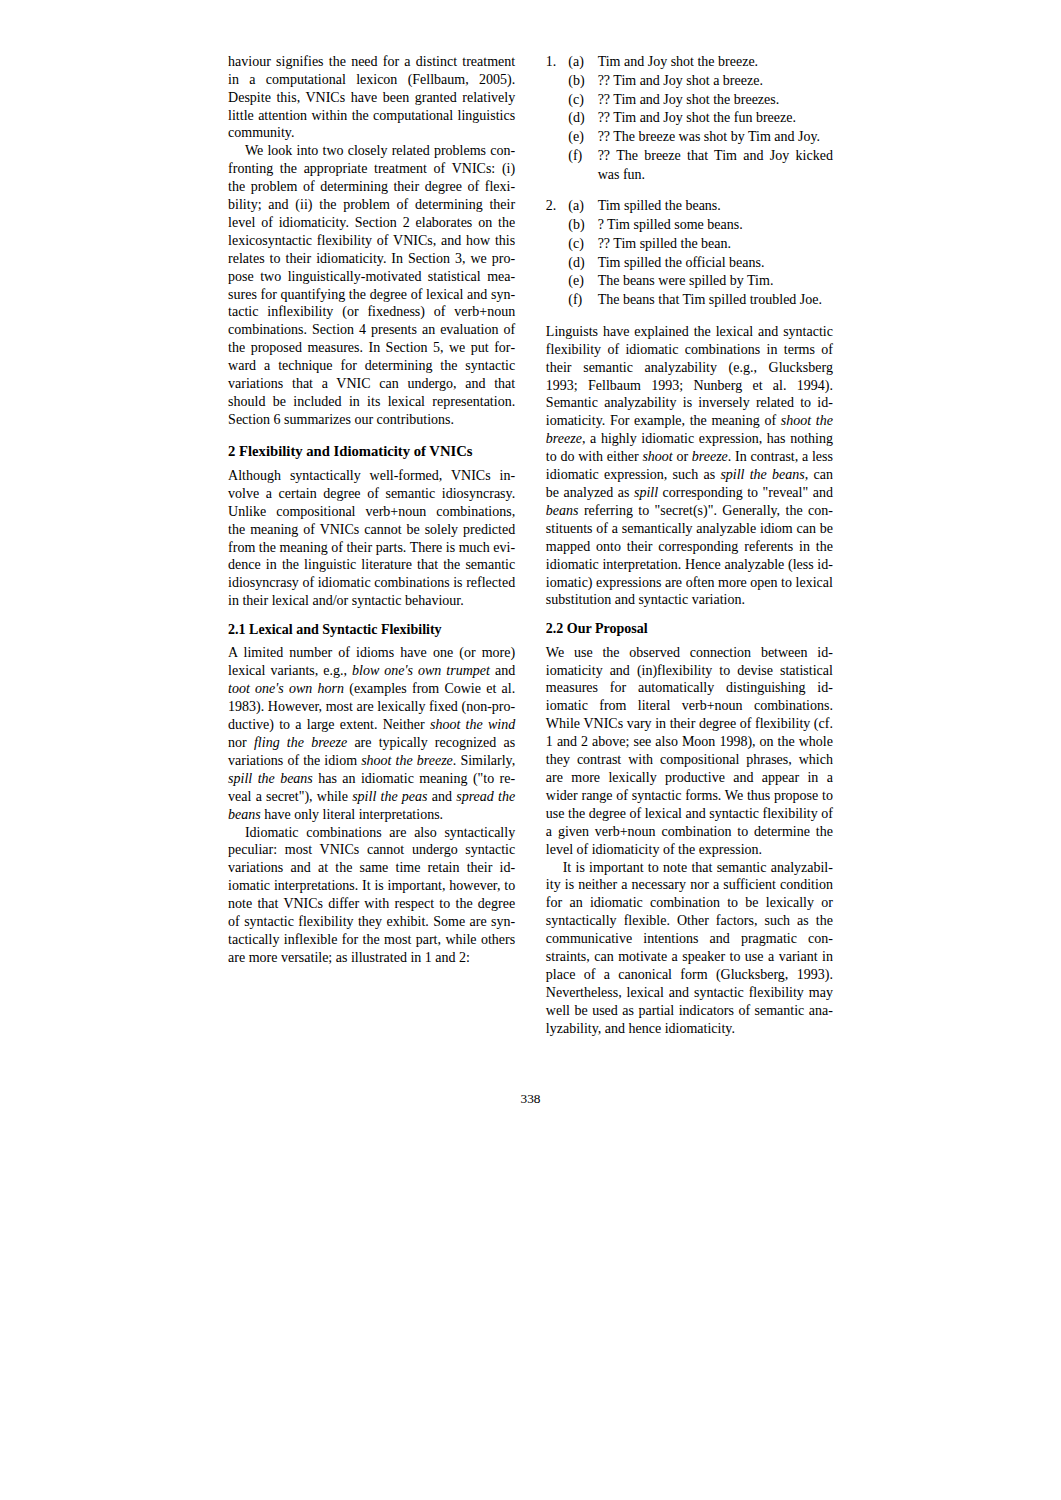haviour signifies the need for a distinct treatment in a computational lexicon (Fellbaum, 2005). Despite this, VNICs have been granted relatively little attention within the computational linguistics community.
We look into two closely related problems confronting the appropriate treatment of VNICs: (i) the problem of determining their degree of flexibility; and (ii) the problem of determining their level of idiomaticity. Section 2 elaborates on the lexicosyntactic flexibility of VNICs, and how this relates to their idiomaticity. In Section 3, we propose two linguistically-motivated statistical measures for quantifying the degree of lexical and syntactic inflexibility (or fixedness) of verb+noun combinations. Section 4 presents an evaluation of the proposed measures. In Section 5, we put forward a technique for determining the syntactic variations that a VNIC can undergo, and that should be included in its lexical representation. Section 6 summarizes our contributions.
2 Flexibility and Idiomaticity of VNICs
Although syntactically well-formed, VNICs involve a certain degree of semantic idiosyncrasy. Unlike compositional verb+noun combinations, the meaning of VNICs cannot be solely predicted from the meaning of their parts. There is much evidence in the linguistic literature that the semantic idiosyncrasy of idiomatic combinations is reflected in their lexical and/or syntactic behaviour.
2.1 Lexical and Syntactic Flexibility
A limited number of idioms have one (or more) lexical variants, e.g., blow one's own trumpet and toot one's own horn (examples from Cowie et al. 1983). However, most are lexically fixed (non-productive) to a large extent. Neither shoot the wind nor fling the breeze are typically recognized as variations of the idiom shoot the breeze. Similarly, spill the beans has an idiomatic meaning ("to reveal a secret"), while spill the peas and spread the beans have only literal interpretations.
Idiomatic combinations are also syntactically peculiar: most VNICs cannot undergo syntactic variations and at the same time retain their idiomatic interpretations. It is important, however, to note that VNICs differ with respect to the degree of syntactic flexibility they exhibit. Some are syntactically inflexible for the most part, while others are more versatile; as illustrated in 1 and 2:
Tim and Joy shot the breeze.
?? Tim and Joy shot a breeze.
?? Tim and Joy shot the breezes.
?? Tim and Joy shot the fun breeze.
?? The breeze was shot by Tim and Joy.
?? The breeze that Tim and Joy kicked was fun.
Tim spilled the beans.
? Tim spilled some beans.
?? Tim spilled the bean.
Tim spilled the official beans.
The beans were spilled by Tim.
The beans that Tim spilled troubled Joe.
Linguists have explained the lexical and syntactic flexibility of idiomatic combinations in terms of their semantic analyzability (e.g., Glucksberg 1993; Fellbaum 1993; Nunberg et al. 1994). Semantic analyzability is inversely related to idiomaticity. For example, the meaning of shoot the breeze, a highly idiomatic expression, has nothing to do with either shoot or breeze. In contrast, a less idiomatic expression, such as spill the beans, can be analyzed as spill corresponding to "reveal" and beans referring to "secret(s)". Generally, the constituents of a semantically analyzable idiom can be mapped onto their corresponding referents in the idiomatic interpretation. Hence analyzable (less idiomatic) expressions are often more open to lexical substitution and syntactic variation.
2.2 Our Proposal
We use the observed connection between idiomaticity and (in)flexibility to devise statistical measures for automatically distinguishing idiomatic from literal verb+noun combinations. While VNICs vary in their degree of flexibility (cf. 1 and 2 above; see also Moon 1998), on the whole they contrast with compositional phrases, which are more lexically productive and appear in a wider range of syntactic forms. We thus propose to use the degree of lexical and syntactic flexibility of a given verb+noun combination to determine the level of idiomaticity of the expression.
It is important to note that semantic analyzability is neither a necessary nor a sufficient condition for an idiomatic combination to be lexically or syntactically flexible. Other factors, such as the communicative intentions and pragmatic constraints, can motivate a speaker to use a variant in place of a canonical form (Glucksberg, 1993). Nevertheless, lexical and syntactic flexibility may well be used as partial indicators of semantic analyzability, and hence idiomaticity.
338